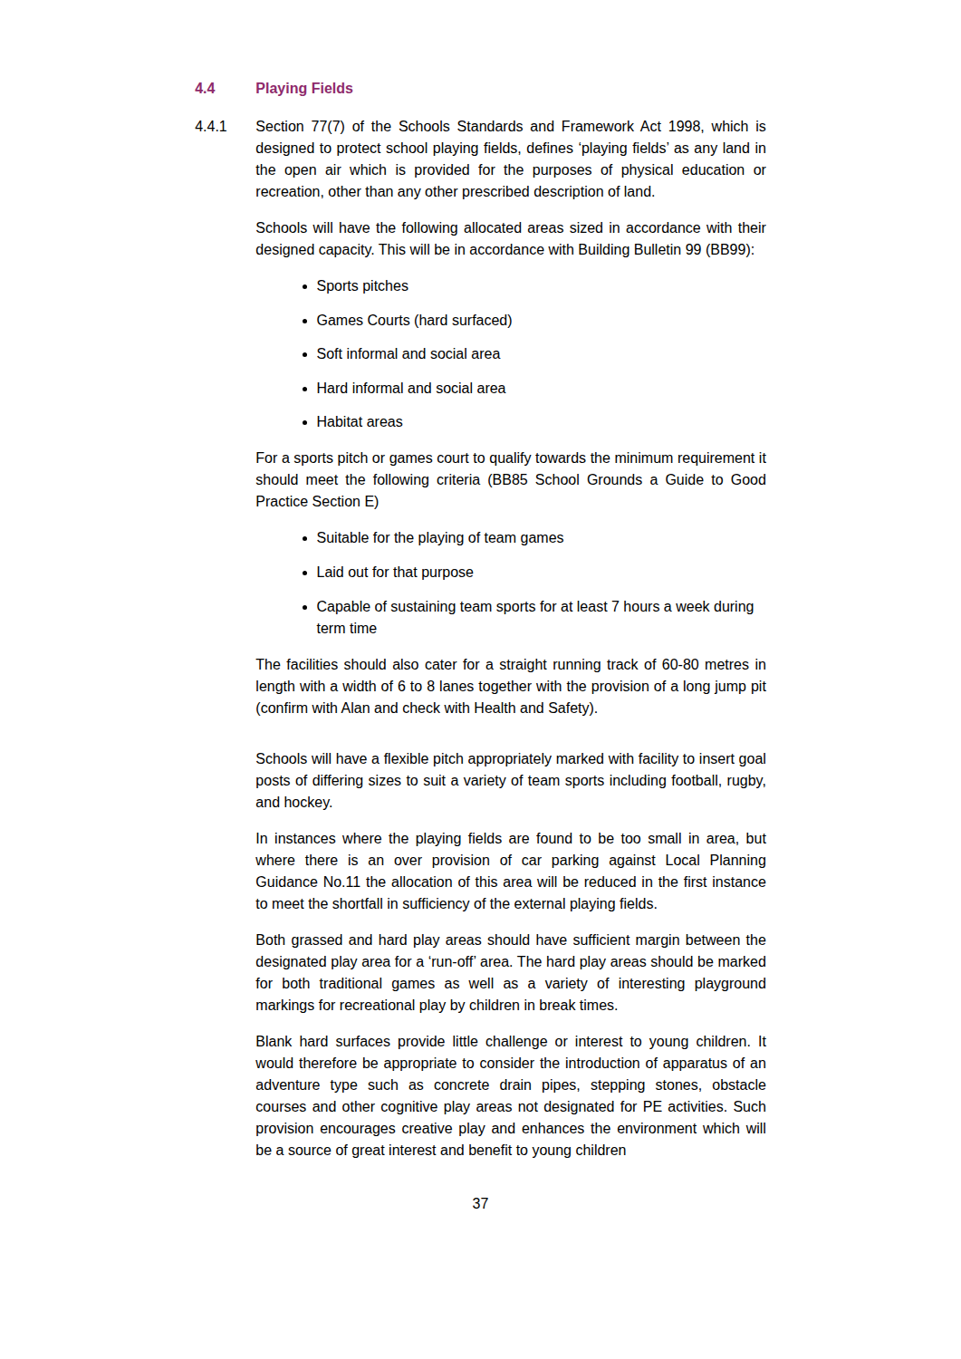4.4 Playing Fields
4.4.1
Section 77(7) of the Schools Standards and Framework Act 1998, which is designed to protect school playing fields, defines ‘playing fields’ as any land in the open air which is provided for the purposes of physical education or recreation, other than any other prescribed description of land.
Schools will have the following allocated areas sized in accordance with their designed capacity. This will be in accordance with Building Bulletin 99 (BB99):
Sports pitches
Games Courts (hard surfaced)
Soft informal and social area
Hard informal and social area
Habitat areas
For a sports pitch or games court to qualify towards the minimum requirement it should meet the following criteria (BB85 School Grounds a Guide to Good Practice Section E)
Suitable for the playing of team games
Laid out for that purpose
Capable of sustaining team sports for at least 7 hours a week during term time
The facilities should also cater for a straight running track of 60-80 metres in length with a width of 6 to 8 lanes together with the provision of a long jump pit (confirm with Alan and check with Health and Safety).
Schools will have a flexible pitch appropriately marked with facility to insert goal posts of differing sizes to suit a variety of team sports including football, rugby, and hockey.
In instances where the playing fields are found to be too small in area, but where there is an over provision of car parking against Local Planning Guidance No.11 the allocation of this area will be reduced in the first instance to meet the shortfall in sufficiency of the external playing fields.
Both grassed and hard play areas should have sufficient margin between the designated play area for a ‘run-off’ area. The hard play areas should be marked for both traditional games as well as a variety of interesting playground markings for recreational play by children in break times.
Blank hard surfaces provide little challenge or interest to young children. It would therefore be appropriate to consider the introduction of apparatus of an adventure type such as concrete drain pipes, stepping stones, obstacle courses and other cognitive play areas not designated for PE activities. Such provision encourages creative play and enhances the environment which will be a source of great interest and benefit to young children
37